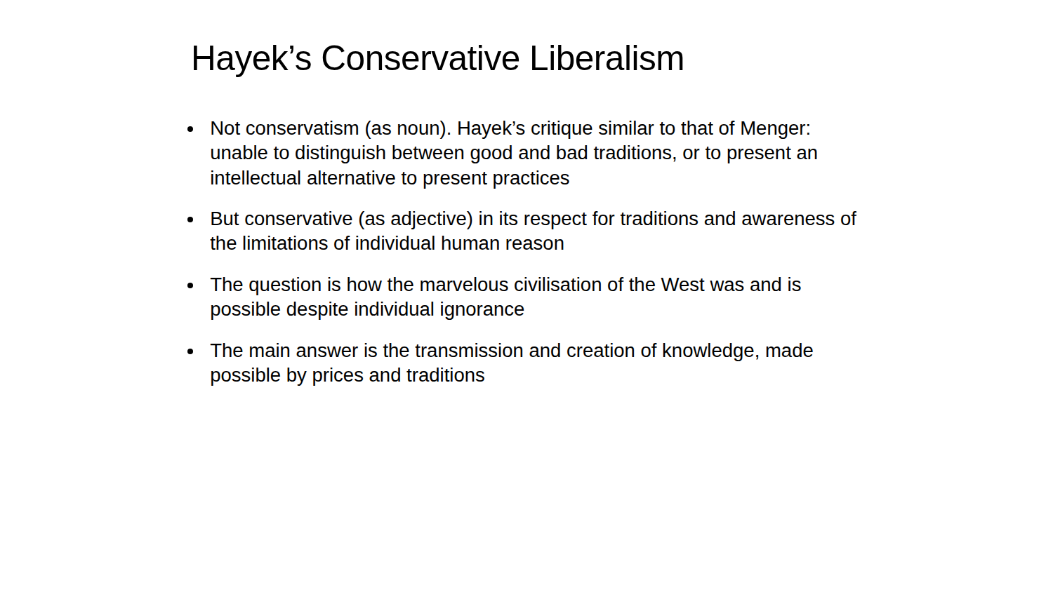Hayek’s Conservative Liberalism
Not conservatism (as noun). Hayek’s critique similar to that of Menger: unable to distinguish between good and bad traditions, or to present an intellectual alternative to present practices
But conservative (as adjective) in its respect for traditions and awareness of the limitations of individual human reason
The question is how the marvelous civilisation of the West was and is possible despite individual ignorance
The main answer is the transmission and creation of knowledge, made possible by prices and traditions